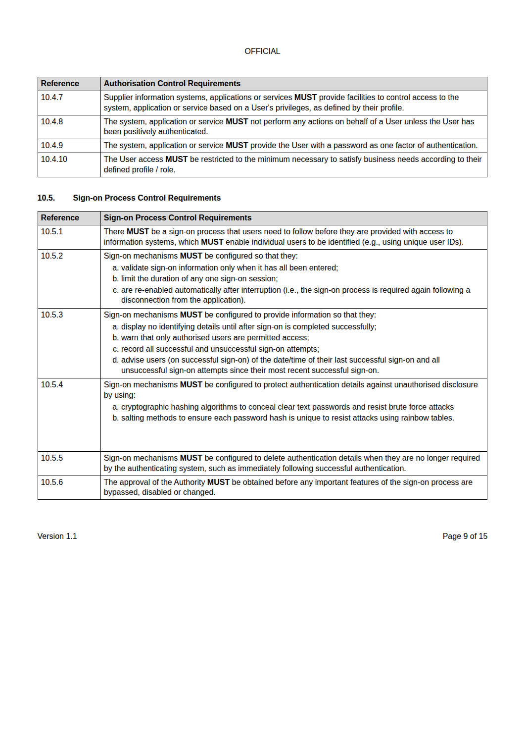OFFICIAL
| Reference | Authorisation Control Requirements |
| --- | --- |
| 10.4.7 | Supplier information systems, applications or services MUST provide facilities to control access to the system, application or service based on a User's privileges, as defined by their profile. |
| 10.4.8 | The system, application or service MUST not perform any actions on behalf of a User unless the User has been positively authenticated. |
| 10.4.9 | The system, application or service MUST provide the User with a password as one factor of authentication. |
| 10.4.10 | The User access MUST be restricted to the minimum necessary to satisfy business needs according to their defined profile / role. |
10.5. Sign-on Process Control Requirements
| Reference | Sign-on Process Control Requirements |
| --- | --- |
| 10.5.1 | There MUST be a sign-on process that users need to follow before they are provided with access to information systems, which MUST enable individual users to be identified (e.g., using unique user IDs). |
| 10.5.2 | Sign-on mechanisms MUST be configured so that they: validate sign-on information only when it has all been entered; limit the duration of any one sign-on session; are re-enabled automatically after interruption (i.e., the sign-on process is required again following a disconnection from the application). |
| 10.5.3 | Sign-on mechanisms MUST be configured to provide information so that they: display no identifying details until after sign-on is completed successfully; warn that only authorised users are permitted access; record all successful and unsuccessful sign-on attempts; advise users (on successful sign-on) of the date/time of their last successful sign-on and all unsuccessful sign-on attempts since their most recent successful sign-on. |
| 10.5.4 | Sign-on mechanisms MUST be configured to protect authentication details against unauthorised disclosure by using: cryptographic hashing algorithms to conceal clear text passwords and resist brute force attacks salting methods to ensure each password hash is unique to resist attacks using rainbow tables. |
| 10.5.5 | Sign-on mechanisms MUST be configured to delete authentication details when they are no longer required by the authenticating system, such as immediately following successful authentication. |
| 10.5.6 | The approval of the Authority MUST be obtained before any important features of the sign-on process are bypassed, disabled or changed. |
Version 1.1 Page 9 of 15